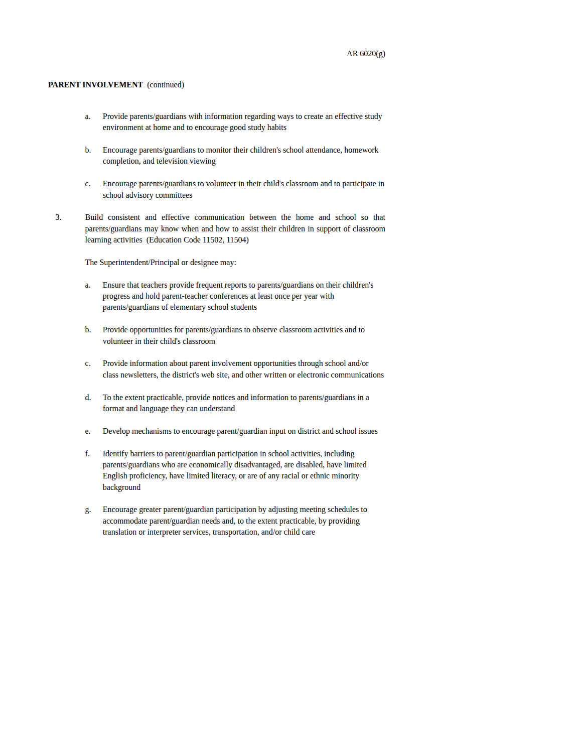AR 6020(g)
PARENT INVOLVEMENT (continued)
a. Provide parents/guardians with information regarding ways to create an effective study environment at home and to encourage good study habits
b. Encourage parents/guardians to monitor their children's school attendance, homework completion, and television viewing
c. Encourage parents/guardians to volunteer in their child's classroom and to participate in school advisory committees
3.
Build consistent and effective communication between the home and school so that parents/guardians may know when and how to assist their children in support of classroom learning activities (Education Code 11502, 11504)
The Superintendent/Principal or designee may:
a. Ensure that teachers provide frequent reports to parents/guardians on their children's progress and hold parent-teacher conferences at least once per year with parents/guardians of elementary school students
b. Provide opportunities for parents/guardians to observe classroom activities and to volunteer in their child's classroom
c. Provide information about parent involvement opportunities through school and/or class newsletters, the district's web site, and other written or electronic communications
d. To the extent practicable, provide notices and information to parents/guardians in a format and language they can understand
e. Develop mechanisms to encourage parent/guardian input on district and school issues
f. Identify barriers to parent/guardian participation in school activities, including parents/guardians who are economically disadvantaged, are disabled, have limited English proficiency, have limited literacy, or are of any racial or ethnic minority background
g. Encourage greater parent/guardian participation by adjusting meeting schedules to accommodate parent/guardian needs and, to the extent practicable, by providing translation or interpreter services, transportation, and/or child care